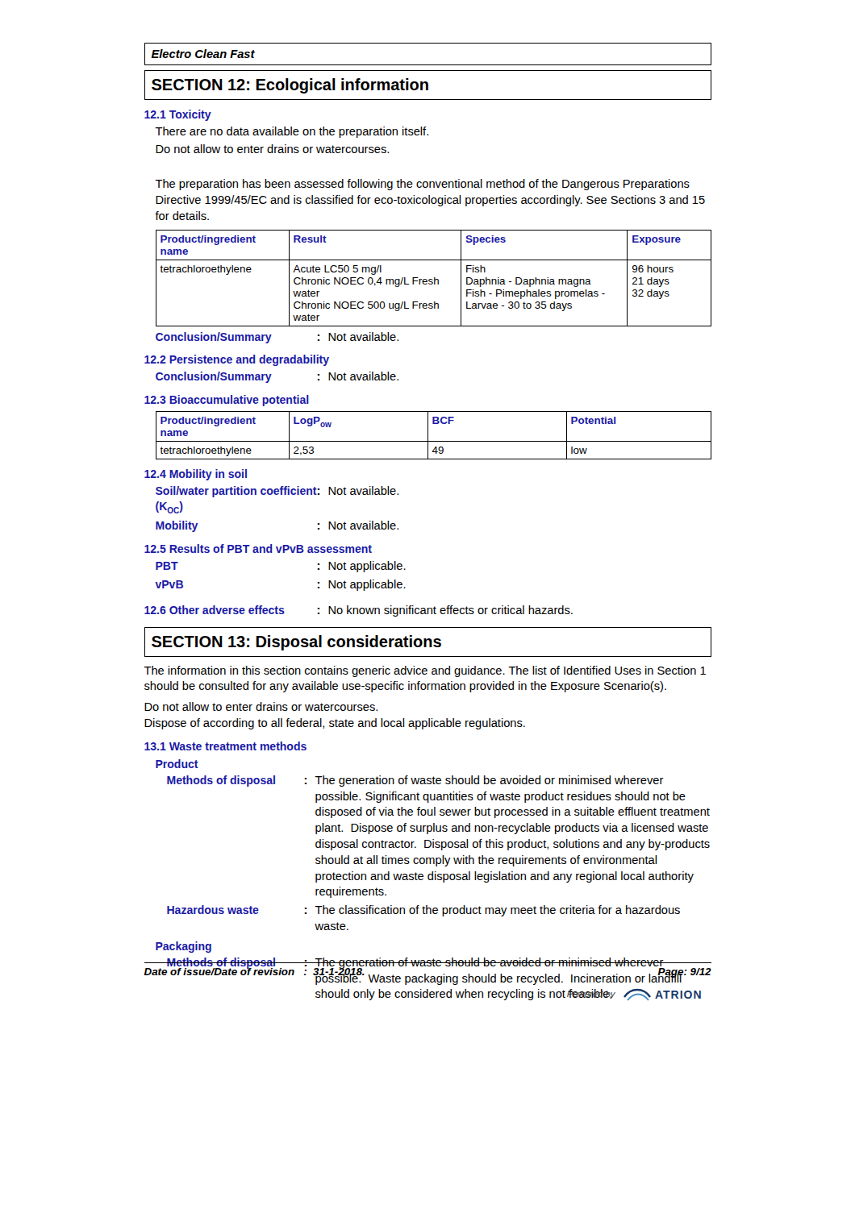Electro Clean Fast
SECTION 12: Ecological information
12.1 Toxicity
There are no data available on the preparation itself.
Do not allow to enter drains or watercourses.
The preparation has been assessed following the conventional method of the Dangerous Preparations Directive 1999/45/EC and is classified for eco-toxicological properties accordingly. See Sections 3 and 15 for details.
| Product/ingredient name | Result | Species | Exposure |
| --- | --- | --- | --- |
| tetrachloroethylene | Acute LC50 5 mg/l Chronic NOEC 0,4 mg/L Fresh water Chronic NOEC 500 ug/L Fresh water | Fish Daphnia - Daphnia magna Fish - Pimephales promelas - Larvae - 30 to 35 days | 96 hours 21 days 32 days |
Conclusion/Summary
:
Not available.
12.2 Persistence and degradability
Conclusion/Summary
:
Not available.
12.3 Bioaccumulative potential
| Product/ingredient name | LogP ow | BCF | Potential |
| --- | --- | --- | --- |
| tetrachloroethylene | 2,53 | 49 | low |
12.4 Mobility in soil
Soil/water partition coefficient (KOC)
:
Not available.
Mobility
:
Not available.
12.5 Results of PBT and vPvB assessment
PBT
:
Not applicable.
vPvB
:
Not applicable.
12.6 Other adverse effects
:
No known significant effects or critical hazards.
SECTION 13: Disposal considerations
The information in this section contains generic advice and guidance. The list of Identified Uses in Section 1 should be consulted for any available use-specific information provided in the Exposure Scenario(s).
Do not allow to enter drains or watercourses.
Dispose of according to all federal, state and local applicable regulations.
13.1 Waste treatment methods
Product
Methods of disposal
:
The generation of waste should be avoided or minimised wherever possible. Significant quantities of waste product residues should not be disposed of via the foul sewer but processed in a suitable effluent treatment plant. Dispose of surplus and non-recyclable products via a licensed waste disposal contractor. Disposal of this product, solutions and any by-products should at all times comply with the requirements of environmental protection and waste disposal legislation and any regional local authority requirements.
Hazardous waste
:
The classification of the product may meet the criteria for a hazardous waste.
Packaging
Methods of disposal
:
The generation of waste should be avoided or minimised wherever possible. Waste packaging should be recycled. Incineration or landfill should only be considered when recycling is not feasible.
Date of issue/Date of revision : 31-1-2018.
Page: 9/12
Powered by ATRION